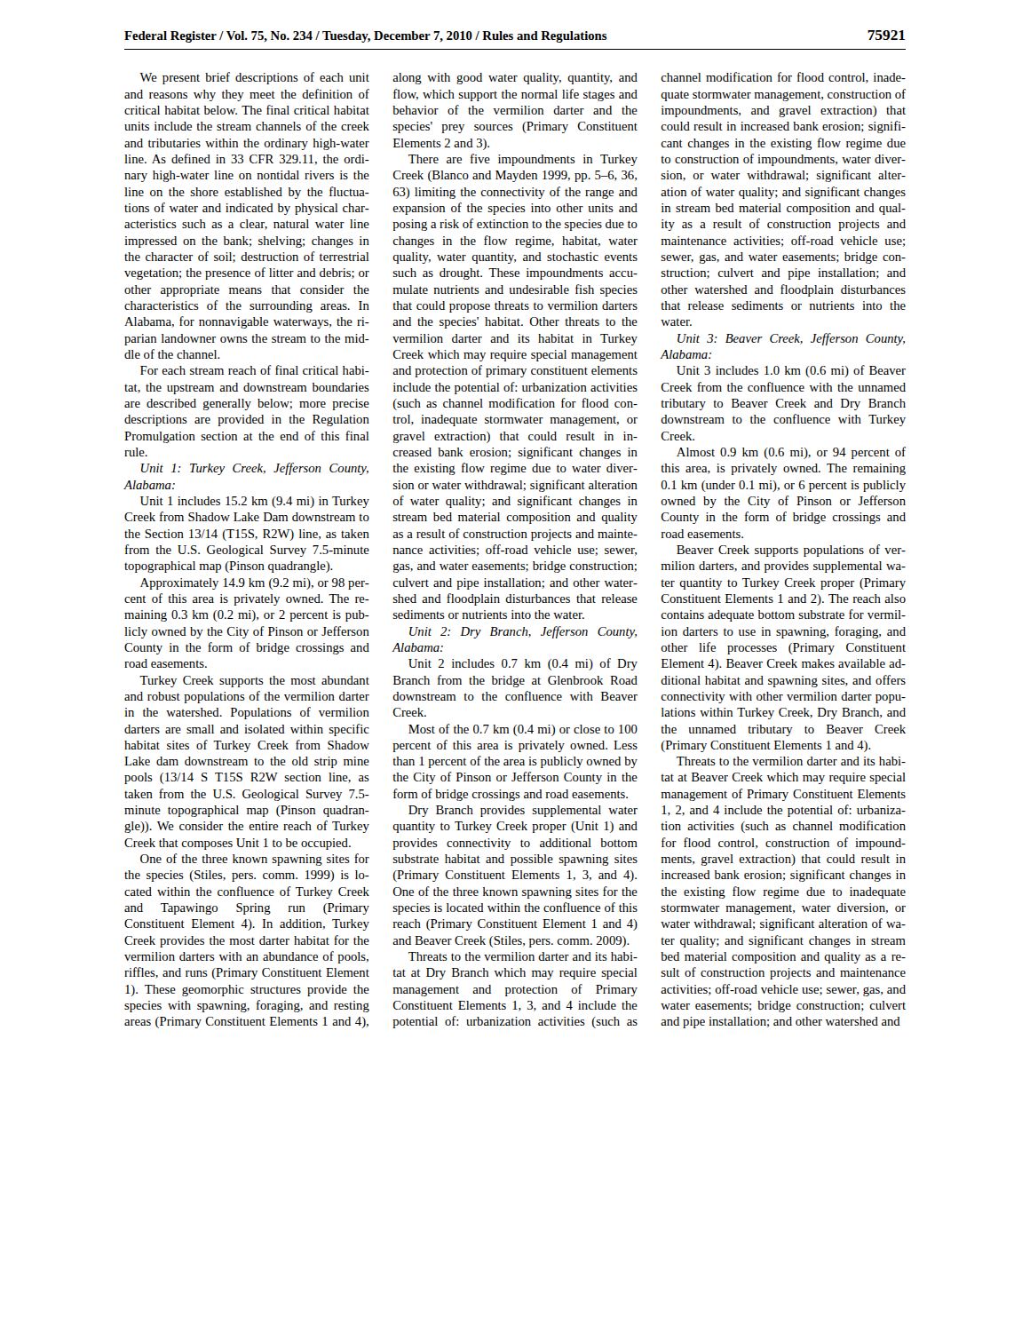Federal Register / Vol. 75, No. 234 / Tuesday, December 7, 2010 / Rules and Regulations 75921
We present brief descriptions of each unit and reasons why they meet the definition of critical habitat below. The final critical habitat units include the stream channels of the creek and tributaries within the ordinary high-water line. As defined in 33 CFR 329.11, the ordinary high-water line on nontidal rivers is the line on the shore established by the fluctuations of water and indicated by physical characteristics such as a clear, natural water line impressed on the bank; shelving; changes in the character of soil; destruction of terrestrial vegetation; the presence of litter and debris; or other appropriate means that consider the characteristics of the surrounding areas. In Alabama, for nonnavigable waterways, the riparian landowner owns the stream to the middle of the channel.
For each stream reach of final critical habitat, the upstream and downstream boundaries are described generally below; more precise descriptions are provided in the Regulation Promulgation section at the end of this final rule.
Unit 1: Turkey Creek, Jefferson County, Alabama:
Unit 1 includes 15.2 km (9.4 mi) in Turkey Creek from Shadow Lake Dam downstream to the Section 13/14 (T15S, R2W) line, as taken from the U.S. Geological Survey 7.5-minute topographical map (Pinson quadrangle).
Approximately 14.9 km (9.2 mi), or 98 percent of this area is privately owned. The remaining 0.3 km (0.2 mi), or 2 percent is publicly owned by the City of Pinson or Jefferson County in the form of bridge crossings and road easements.
Turkey Creek supports the most abundant and robust populations of the vermilion darter in the watershed. Populations of vermilion darters are small and isolated within specific habitat sites of Turkey Creek from Shadow Lake dam downstream to the old strip mine pools (13/14 S T15S R2W section line, as taken from the U.S. Geological Survey 7.5-minute topographical map (Pinson quadrangle)). We consider the entire reach of Turkey Creek that composes Unit 1 to be occupied.
One of the three known spawning sites for the species (Stiles, pers. comm. 1999) is located within the confluence of Turkey Creek and Tapawingo Spring run (Primary Constituent Element 4). In addition, Turkey Creek provides the most darter habitat for the vermilion darters with an abundance of pools, riffles, and runs (Primary Constituent Element 1). These geomorphic structures provide the species with spawning, foraging, and resting areas (Primary Constituent Elements 1 and 4), along with good water quality, quantity, and flow, which support the normal life stages and behavior of the vermilion darter and the species' prey sources (Primary Constituent Elements 2 and 3).
There are five impoundments in Turkey Creek (Blanco and Mayden 1999, pp. 5–6, 36, 63) limiting the connectivity of the range and expansion of the species into other units and posing a risk of extinction to the species due to changes in the flow regime, habitat, water quality, water quantity, and stochastic events such as drought. These impoundments accumulate nutrients and undesirable fish species that could propose threats to vermilion darters and the species' habitat. Other threats to the vermilion darter and its habitat in Turkey Creek which may require special management and protection of primary constituent elements include the potential of: urbanization activities (such as channel modification for flood control, inadequate stormwater management, or gravel extraction) that could result in increased bank erosion; significant changes in the existing flow regime due to water diversion or water withdrawal; significant alteration of water quality; and significant changes in stream bed material composition and quality as a result of construction projects and maintenance activities; off-road vehicle use; sewer, gas, and water easements; bridge construction; culvert and pipe installation; and other watershed and floodplain disturbances that release sediments or nutrients into the water.
Unit 2: Dry Branch, Jefferson County, Alabama:
Unit 2 includes 0.7 km (0.4 mi) of Dry Branch from the bridge at Glenbrook Road downstream to the confluence with Beaver Creek.
Most of the 0.7 km (0.4 mi) or close to 100 percent of this area is privately owned. Less than 1 percent of the area is publicly owned by the City of Pinson or Jefferson County in the form of bridge crossings and road easements.
Dry Branch provides supplemental water quantity to Turkey Creek proper (Unit 1) and provides connectivity to additional bottom substrate habitat and possible spawning sites (Primary Constituent Elements 1, 3, and 4). One of the three known spawning sites for the species is located within the confluence of this reach (Primary Constituent Element 1 and 4) and Beaver Creek (Stiles, pers. comm. 2009).
Threats to the vermilion darter and its habitat at Dry Branch which may require special management and protection of Primary Constituent Elements 1, 3, and 4 include the potential of: urbanization activities (such as channel modification for flood control, inadequate stormwater management, construction of impoundments, and gravel extraction) that could result in increased bank erosion; significant changes in the existing flow regime due to construction of impoundments, water diversion, or water withdrawal; significant alteration of water quality; and significant changes in stream bed material composition and quality as a result of construction projects and maintenance activities; off-road vehicle use; sewer, gas, and water easements; bridge construction; culvert and pipe installation; and other watershed and floodplain disturbances that release sediments or nutrients into the water.
Unit 3: Beaver Creek, Jefferson County, Alabama:
Unit 3 includes 1.0 km (0.6 mi) of Beaver Creek from the confluence with the unnamed tributary to Beaver Creek and Dry Branch downstream to the confluence with Turkey Creek.
Almost 0.9 km (0.6 mi), or 94 percent of this area, is privately owned. The remaining 0.1 km (under 0.1 mi), or 6 percent is publicly owned by the City of Pinson or Jefferson County in the form of bridge crossings and road easements.
Beaver Creek supports populations of vermilion darters, and provides supplemental water quantity to Turkey Creek proper (Primary Constituent Elements 1 and 2). The reach also contains adequate bottom substrate for vermilion darters to use in spawning, foraging, and other life processes (Primary Constituent Element 4). Beaver Creek makes available additional habitat and spawning sites, and offers connectivity with other vermilion darter populations within Turkey Creek, Dry Branch, and the unnamed tributary to Beaver Creek (Primary Constituent Elements 1 and 4).
Threats to the vermilion darter and its habitat at Beaver Creek which may require special management of Primary Constituent Elements 1, 2, and 4 include the potential of: urbanization activities (such as channel modification for flood control, construction of impoundments, gravel extraction) that could result in increased bank erosion; significant changes in the existing flow regime due to inadequate stormwater management, water diversion, or water withdrawal; significant alteration of water quality; and significant changes in stream bed material composition and quality as a result of construction projects and maintenance activities; off-road vehicle use; sewer, gas, and water easements; bridge construction; culvert and pipe installation; and other watershed and